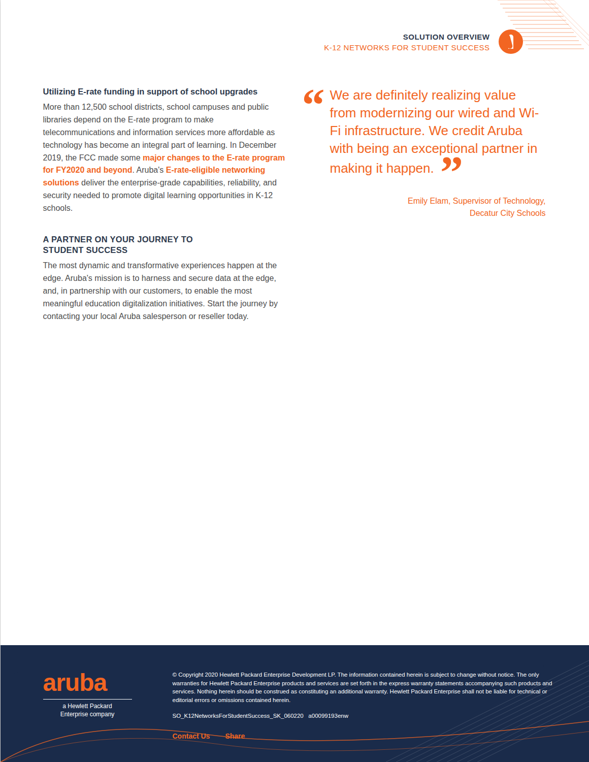SOLUTION OVERVIEW
K-12 NETWORKS FOR STUDENT SUCCESS
Utilizing E-rate funding in support of school upgrades
More than 12,500 school districts, school campuses and public libraries depend on the E-rate program to make telecommunications and information services more affordable as technology has become an integral part of learning. In December 2019, the FCC made some major changes to the E-rate program for FY2020 and beyond. Aruba's E-rate-eligible networking solutions deliver the enterprise-grade capabilities, reliability, and security needed to promote digital learning opportunities in K-12 schools.
A PARTNER ON YOUR JOURNEY TO
STUDENT SUCCESS
The most dynamic and transformative experiences happen at the edge. Aruba's mission is to harness and secure data at the edge, and, in partnership with our customers, to enable the most meaningful education digitalization initiatives. Start the journey by contacting your local Aruba salesperson or reseller today.
“
We are definitely realizing value from modernizing our wired and Wi-Fi infrastructure. We credit Aruba with being an exceptional partner in making it happen. ”
Emily Elam, Supervisor of Technology,
Decatur City Schools
aruba
a Hewlett Packard
Enterprise company
© Copyright 2020 Hewlett Packard Enterprise Development LP. The information contained herein is subject to change without notice. The only warranties for Hewlett Packard Enterprise products and services are set forth in the express warranty statements accompanying such products and services. Nothing herein should be construed as constituting an additional warranty. Hewlett Packard Enterprise shall not be liable for technical or editorial errors or omissions contained herein.
SO_K12NetworksForStudentSuccess_SK_060220 a00099193enw
Contact Us Share